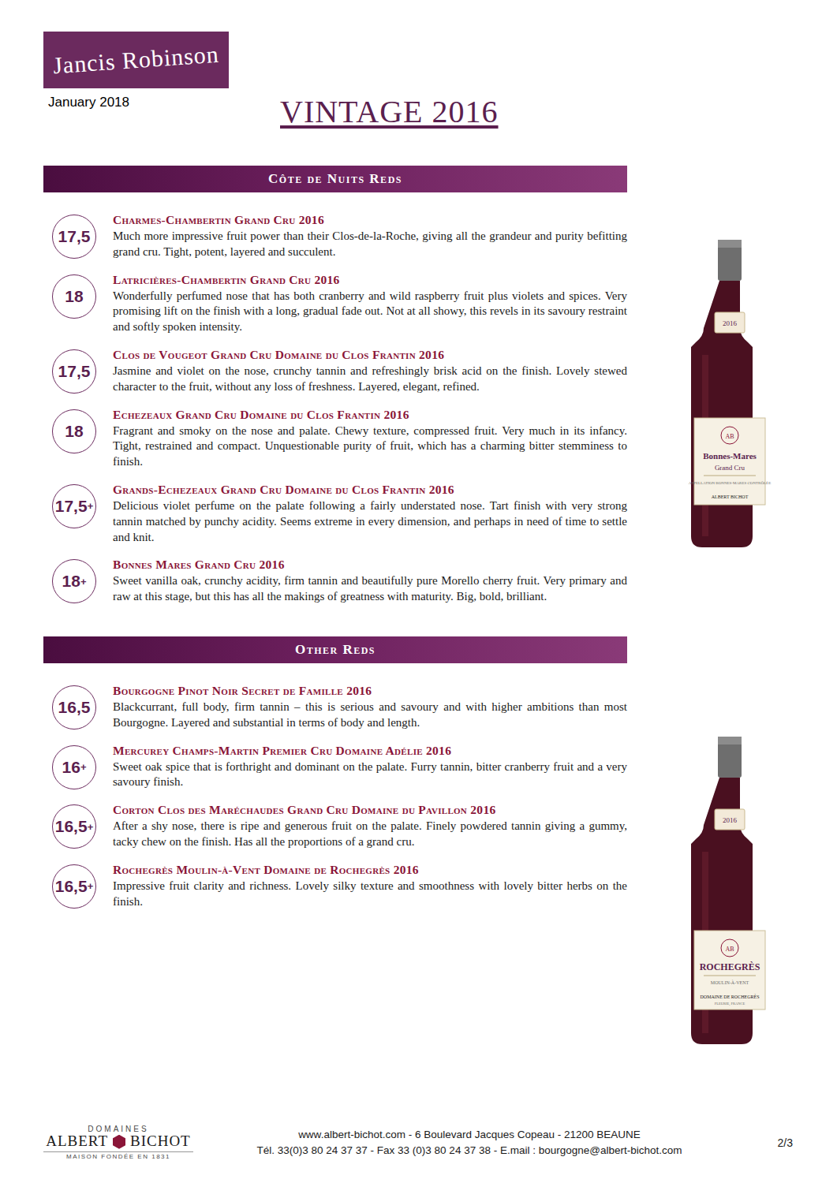Jancis Robinson
January 2018
VINTAGE 2016
2016 AB Bonnes-Mares Grand Cru APPELLATION BONNES-MARES CONTRÔLÉE ALBERT BICHOT
2016 AB ROCHEGRÈS MOULIN-À-VENT DOMAINE DE ROCHEGRÈS FLEURIE, FRANCE
Côte de Nuits Reds
17,5
Charmes-Chambertin Grand Cru 2016
Much more impressive fruit power than their Clos-de-la-Roche, giving all the grandeur and purity befitting grand cru. Tight, potent, layered and succulent.
18
Latricières-Chambertin Grand Cru 2016
Wonderfully perfumed nose that has both cranberry and wild raspberry fruit plus violets and spices. Very promising lift on the finish with a long, gradual fade out. Not at all showy, this revels in its savoury restraint and softly spoken intensity.
17,5
Clos de Vougeot Grand Cru Domaine du Clos Frantin 2016
Jasmine and violet on the nose, crunchy tannin and refreshingly brisk acid on the finish. Lovely stewed character to the fruit, without any loss of freshness. Layered, elegant, refined.
18
Echezeaux Grand Cru Domaine du Clos Frantin 2016
Fragrant and smoky on the nose and palate. Chewy texture, compressed fruit. Very much in its infancy. Tight, restrained and compact. Unquestionable purity of fruit, which has a charming bitter stemminess to finish.
17,5+
Grands-Echezeaux Grand Cru Domaine du Clos Frantin 2016
Delicious violet perfume on the palate following a fairly understated nose. Tart finish with very strong tannin matched by punchy acidity. Seems extreme in every dimension, and perhaps in need of time to settle and knit.
18+
Bonnes Mares Grand Cru 2016
Sweet vanilla oak, crunchy acidity, firm tannin and beautifully pure Morello cherry fruit. Very primary and raw at this stage, but this has all the makings of greatness with maturity. Big, bold, brilliant.
Other Reds
16,5
Bourgogne Pinot Noir Secret de Famille 2016
Blackcurrant, full body, firm tannin – this is serious and savoury and with higher ambitions than most Bourgogne. Layered and substantial in terms of body and length.
16+
Mercurey Champs-Martin Premier Cru Domaine Adélie 2016
Sweet oak spice that is forthright and dominant on the palate. Furry tannin, bitter cranberry fruit and a very savoury finish.
16,5+
Corton Clos des Maréchaudes Grand Cru Domaine du Pavillon 2016
After a shy nose, there is ripe and generous fruit on the palate. Finely powdered tannin giving a gummy, tacky chew on the finish. Has all the proportions of a grand cru.
16,5+
Rochegrès Moulin-à-Vent Domaine de Rochegrès 2016
Impressive fruit clarity and richness. Lovely silky texture and smoothness with lovely bitter herbs on the finish.
DOMAINES
ALBERT BICHOT
MAISON FONDÉE EN 1831
www.albert-bichot.com - 6 Boulevard Jacques Copeau - 21200 BEAUNE
Tél. 33(0)3 80 24 37 37 - Fax 33 (0)3 80 24 37 38 - E.mail : bourgogne@albert-bichot.com
2/3